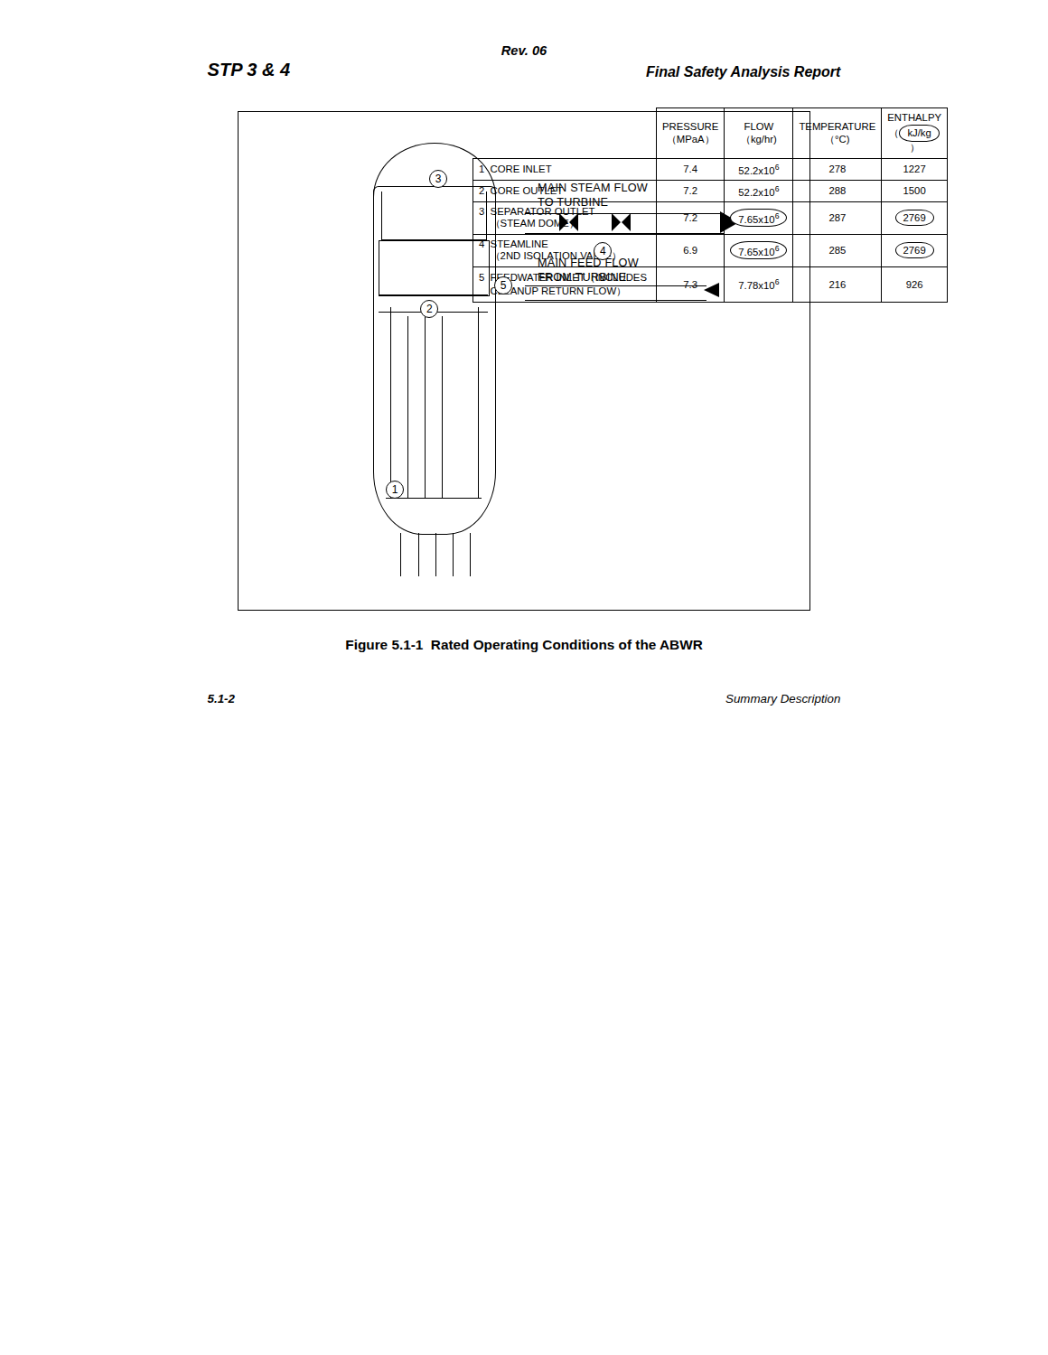Rev. 06
STP 3 & 4
Final Safety Analysis Report
3
2
1
4
5
MAIN STEAM FLOW
TO TURBINE
MAIN FEED FLOW
FROM TURBINE
| | PRESSURE （MPaA） | FLOW （kg/hr) | TEMPERATURE （°C) | ENTHALPY （ kJ/kg ） |
| --- | --- | --- | --- | --- |
| 1 CORE INLET | 7.4 | 52.2x10 6 | 278 | 1227 |
| 2 CORE OUTLET | 7.2 | 52.2x10 6 | 288 | 1500 |
| 3 SEPARATOR OUTLET （STEAM DOME） | 7.2 | 7.65x10 6 | 287 | 2769 |
| 4 STEAMLINE （2ND ISOLATION VALVE） | 6.9 | 7.65x10 6 | 285 | 2769 |
| 5 FEEDWATER INLET（INCLUDES CLEANUP RETURN FLOW） | 7.3 | 7.78x10 6 | 216 | 926 |
Figure 5.1-1 Rated Operating Conditions of the ABWR
5.1-2
Summary Description